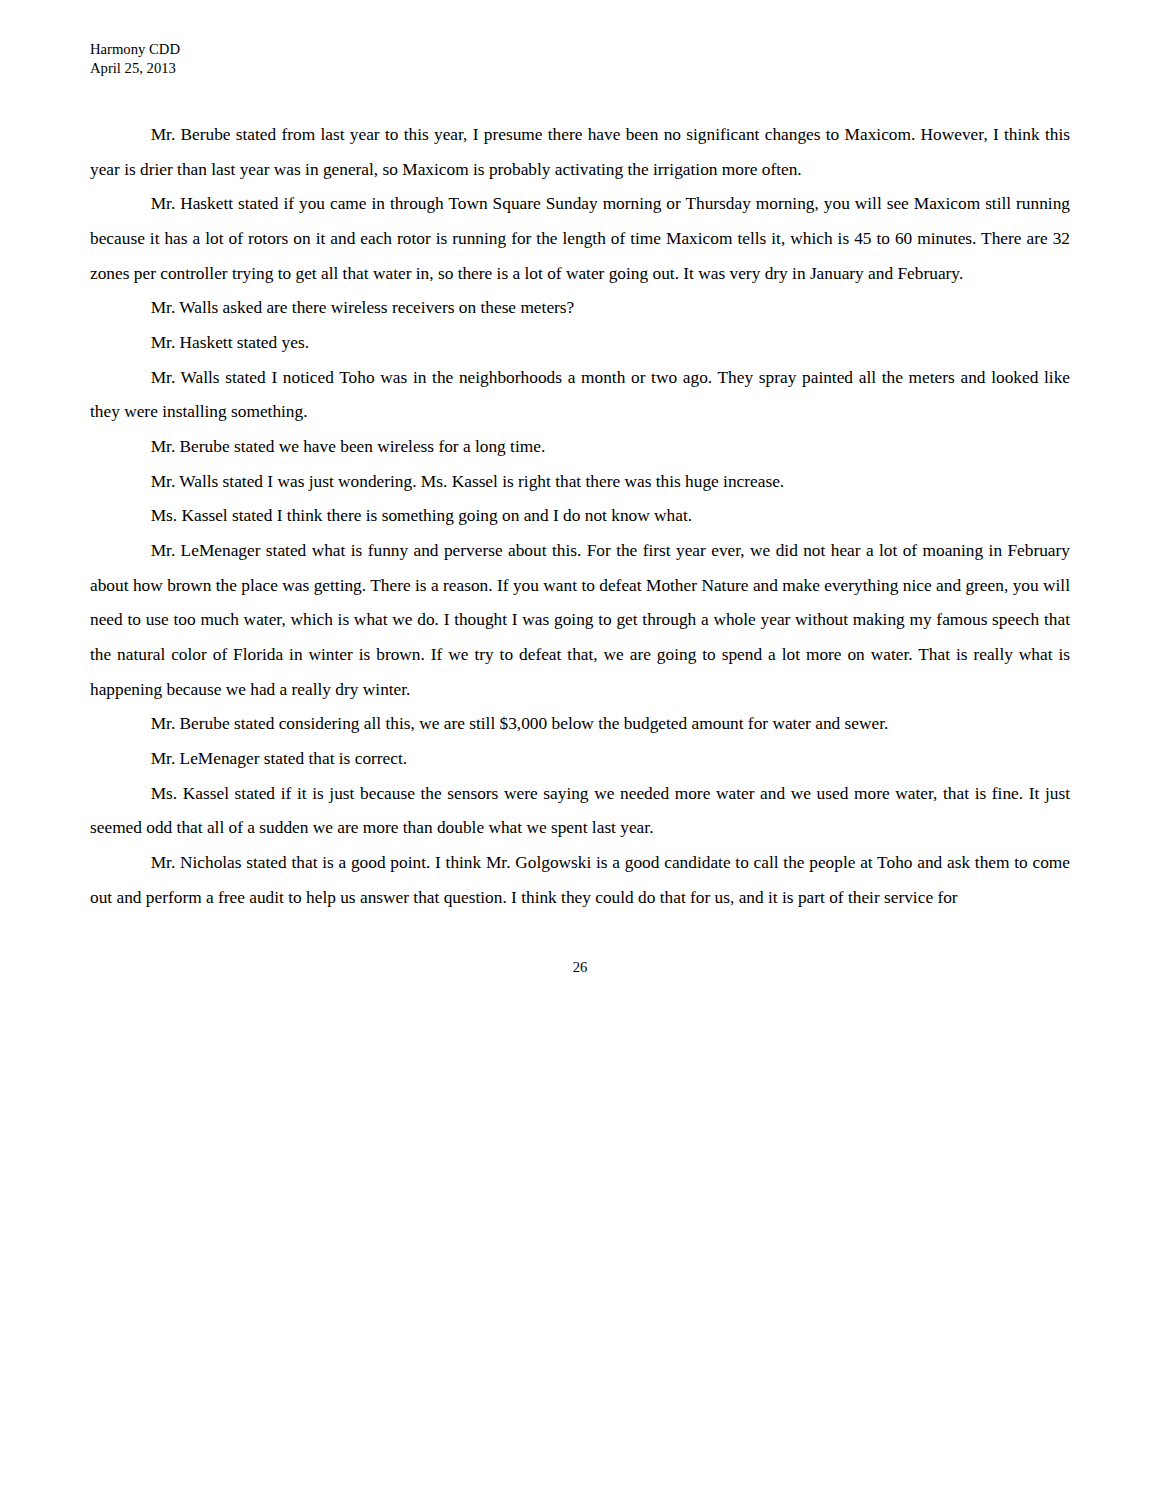Harmony CDD
April 25, 2013
Mr. Berube stated from last year to this year, I presume there have been no significant changes to Maxicom. However, I think this year is drier than last year was in general, so Maxicom is probably activating the irrigation more often.
Mr. Haskett stated if you came in through Town Square Sunday morning or Thursday morning, you will see Maxicom still running because it has a lot of rotors on it and each rotor is running for the length of time Maxicom tells it, which is 45 to 60 minutes. There are 32 zones per controller trying to get all that water in, so there is a lot of water going out. It was very dry in January and February.
Mr. Walls asked are there wireless receivers on these meters?
Mr. Haskett stated yes.
Mr. Walls stated I noticed Toho was in the neighborhoods a month or two ago. They spray painted all the meters and looked like they were installing something.
Mr. Berube stated we have been wireless for a long time.
Mr. Walls stated I was just wondering. Ms. Kassel is right that there was this huge increase.
Ms. Kassel stated I think there is something going on and I do not know what.
Mr. LeMenager stated what is funny and perverse about this. For the first year ever, we did not hear a lot of moaning in February about how brown the place was getting. There is a reason. If you want to defeat Mother Nature and make everything nice and green, you will need to use too much water, which is what we do. I thought I was going to get through a whole year without making my famous speech that the natural color of Florida in winter is brown. If we try to defeat that, we are going to spend a lot more on water. That is really what is happening because we had a really dry winter.
Mr. Berube stated considering all this, we are still $3,000 below the budgeted amount for water and sewer.
Mr. LeMenager stated that is correct.
Ms. Kassel stated if it is just because the sensors were saying we needed more water and we used more water, that is fine. It just seemed odd that all of a sudden we are more than double what we spent last year.
Mr. Nicholas stated that is a good point. I think Mr. Golgowski is a good candidate to call the people at Toho and ask them to come out and perform a free audit to help us answer that question. I think they could do that for us, and it is part of their service for
26